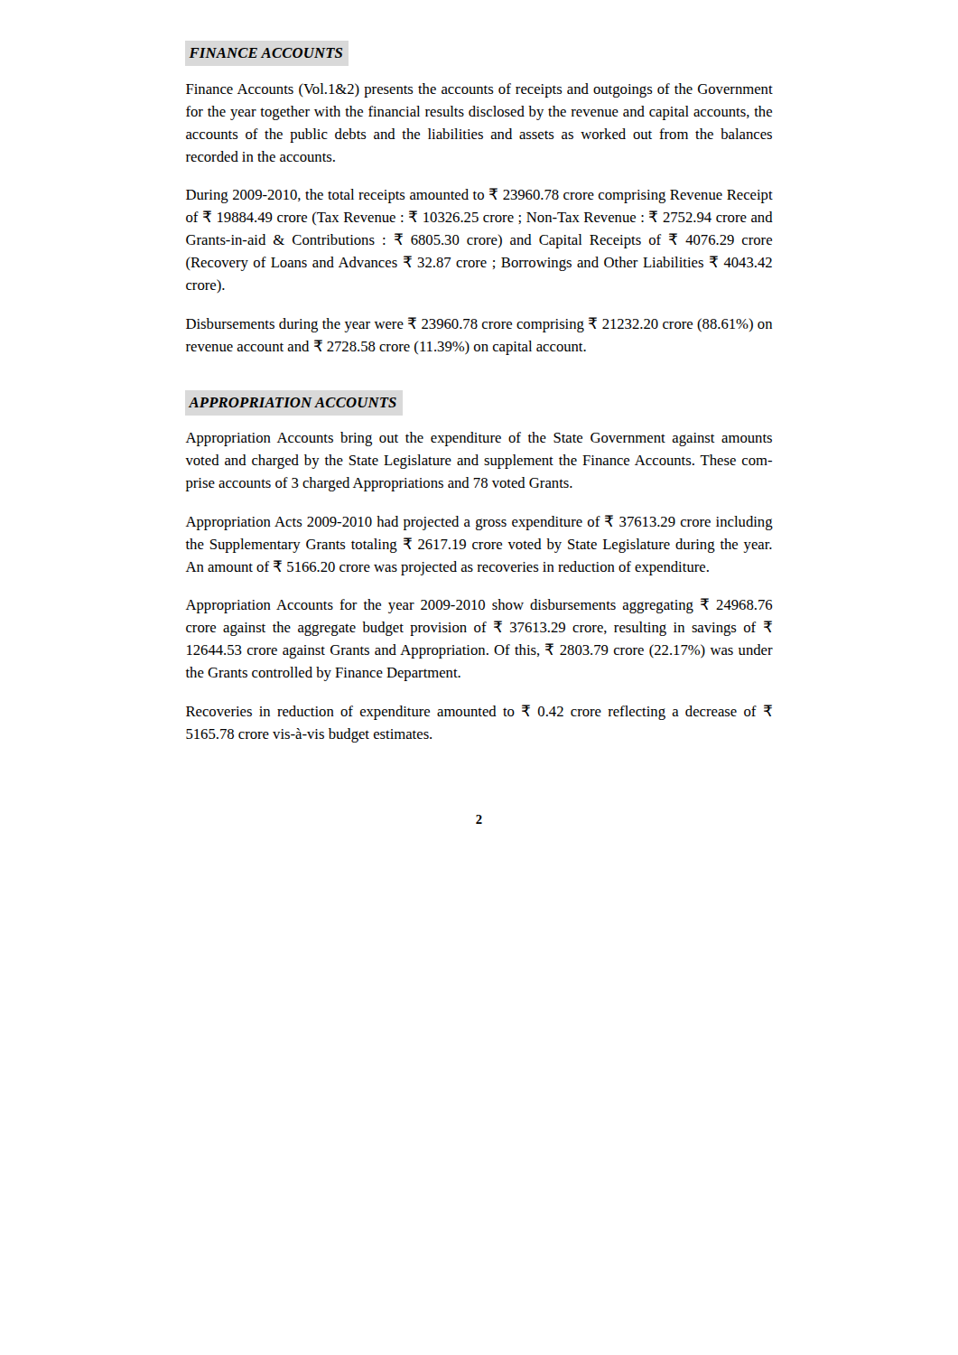FINANCE ACCOUNTS
Finance Accounts (Vol.1&2) presents the accounts of receipts and outgoings of the Government for the year together with the financial results disclosed by the revenue and capital accounts, the accounts of the public debts and the liabilities and assets as worked out from the balances recorded in the accounts.
During 2009-2010, the total receipts amounted to ₹ 23960.78 crore comprising Revenue Receipt of ₹ 19884.49 crore (Tax Revenue : ₹ 10326.25 crore ; Non-Tax Revenue : ₹ 2752.94 crore and Grants-in-aid & Contributions : ₹ 6805.30 crore) and Capital Receipts of ₹ 4076.29 crore (Recovery of Loans and Advances ₹ 32.87 crore ; Borrowings and Other Liabilities ₹ 4043.42 crore).
Disbursements during the year were ₹ 23960.78 crore comprising ₹ 21232.20 crore (88.61%) on revenue account and ₹ 2728.58 crore (11.39%) on capital account.
APPROPRIATION ACCOUNTS
Appropriation Accounts bring out the expenditure of the State Government against amounts voted and charged by the State Legislature and supplement the Finance Accounts. These comprise accounts of 3 charged Appropriations and 78 voted Grants.
Appropriation Acts 2009-2010 had projected a gross expenditure of ₹ 37613.29 crore including the Supplementary Grants totaling ₹ 2617.19 crore voted by State Legislature during the year. An amount of ₹ 5166.20 crore was projected as recoveries in reduction of expenditure.
Appropriation Accounts for the year 2009-2010 show disbursements aggregating ₹ 24968.76 crore against the aggregate budget provision of ₹ 37613.29 crore, resulting in savings of ₹ 12644.53 crore against Grants and Appropriation. Of this, ₹ 2803.79 crore (22.17%) was under the Grants controlled by Finance Department.
Recoveries in reduction of expenditure amounted to ₹ 0.42 crore reflecting a decrease of ₹ 5165.78 crore vis-à-vis budget estimates.
2